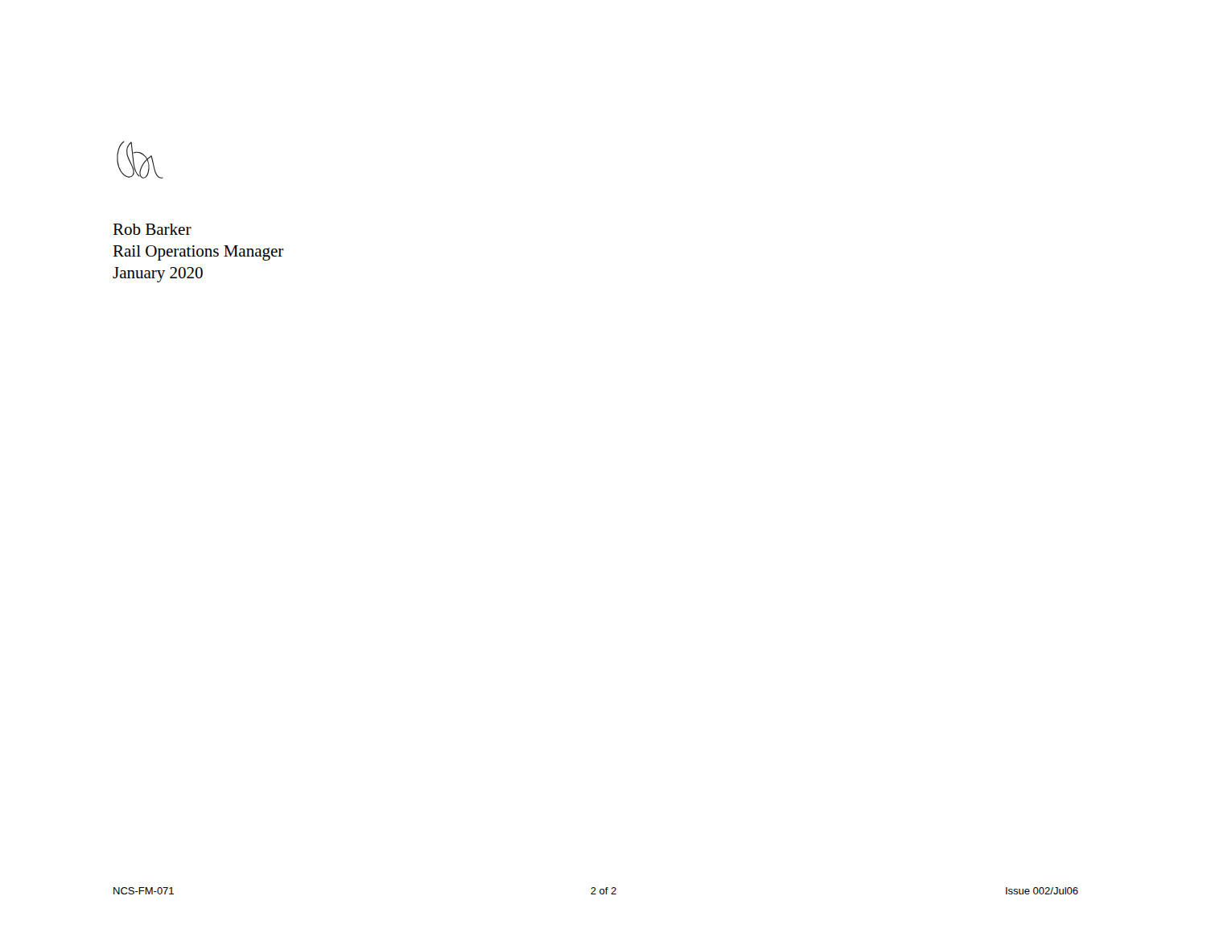Rob Barker
Rail Operations Manager
January 2020
NCS-FM-071 2 of 2 Issue 002/Jul06